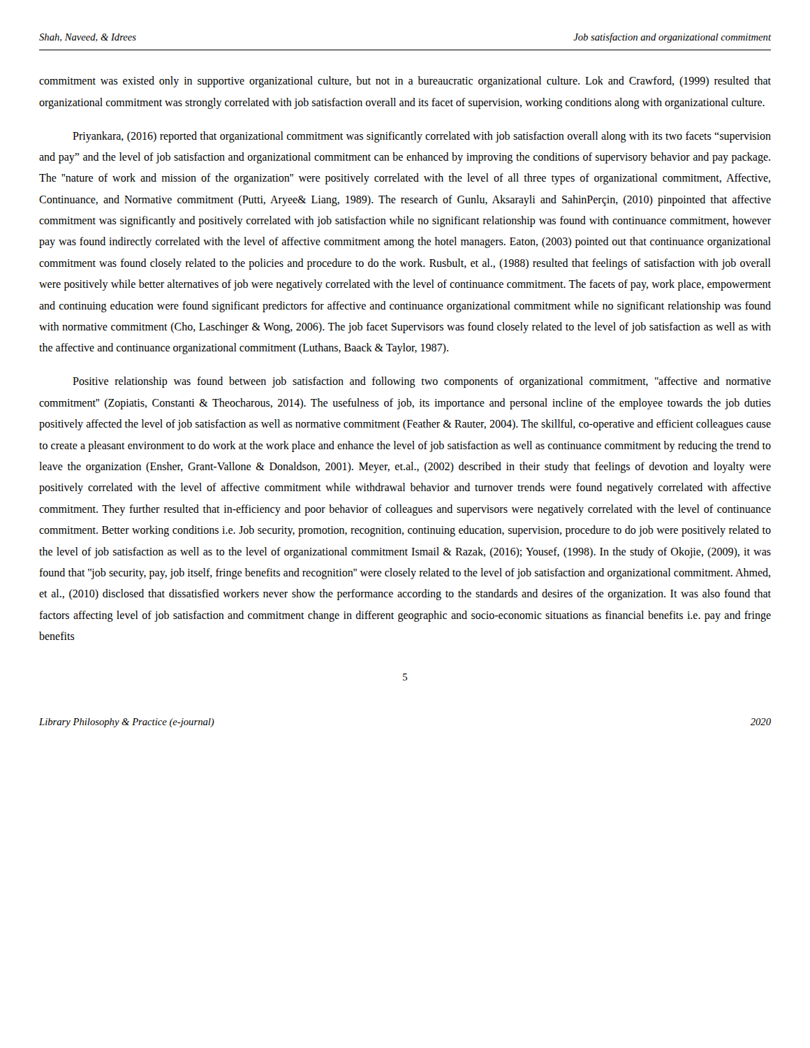Shah, Naveed, & Idrees Job satisfaction and organizational commitment
commitment was existed only in supportive organizational culture, but not in a bureaucratic organizational culture. Lok and Crawford, (1999) resulted that organizational commitment was strongly correlated with job satisfaction overall and its facet of supervision, working conditions along with organizational culture.
Priyankara, (2016) reported that organizational commitment was significantly correlated with job satisfaction overall along with its two facets “supervision and pay” and the level of job satisfaction and organizational commitment can be enhanced by improving the conditions of supervisory behavior and pay package. The ''nature of work and mission of the organization'' were positively correlated with the level of all three types of organizational commitment, Affective, Continuance, and Normative commitment (Putti, Aryee& Liang, 1989). The research of Gunlu, Aksarayli and SahinPerçin, (2010) pinpointed that affective commitment was significantly and positively correlated with job satisfaction while no significant relationship was found with continuance commitment, however pay was found indirectly correlated with the level of affective commitment among the hotel managers. Eaton, (2003) pointed out that continuance organizational commitment was found closely related to the policies and procedure to do the work. Rusbult, et al., (1988) resulted that feelings of satisfaction with job overall were positively while better alternatives of job were negatively correlated with the level of continuance commitment. The facets of pay, work place, empowerment and continuing education were found significant predictors for affective and continuance organizational commitment while no significant relationship was found with normative commitment (Cho, Laschinger & Wong, 2006). The job facet Supervisors was found closely related to the level of job satisfaction as well as with the affective and continuance organizational commitment (Luthans, Baack & Taylor, 1987).
Positive relationship was found between job satisfaction and following two components of organizational commitment, ''affective and normative commitment'' (Zopiatis, Constanti & Theocharous, 2014). The usefulness of job, its importance and personal incline of the employee towards the job duties positively affected the level of job satisfaction as well as normative commitment (Feather & Rauter, 2004). The skillful, co-operative and efficient colleagues cause to create a pleasant environment to do work at the work place and enhance the level of job satisfaction as well as continuance commitment by reducing the trend to leave the organization (Ensher, Grant-Vallone & Donaldson, 2001). Meyer, et.al., (2002) described in their study that feelings of devotion and loyalty were positively correlated with the level of affective commitment while withdrawal behavior and turnover trends were found negatively correlated with affective commitment. They further resulted that in-efficiency and poor behavior of colleagues and supervisors were negatively correlated with the level of continuance commitment. Better working conditions i.e. Job security, promotion, recognition, continuing education, supervision, procedure to do job were positively related to the level of job satisfaction as well as to the level of organizational commitment Ismail & Razak, (2016); Yousef, (1998). In the study of Okojie, (2009), it was found that ''job security, pay, job itself, fringe benefits and recognition'' were closely related to the level of job satisfaction and organizational commitment. Ahmed, et al., (2010) disclosed that dissatisfied workers never show the performance according to the standards and desires of the organization. It was also found that factors affecting level of job satisfaction and commitment change in different geographic and socio-economic situations as financial benefits i.e. pay and fringe benefits
5
Library Philosophy & Practice (e-journal) 2020